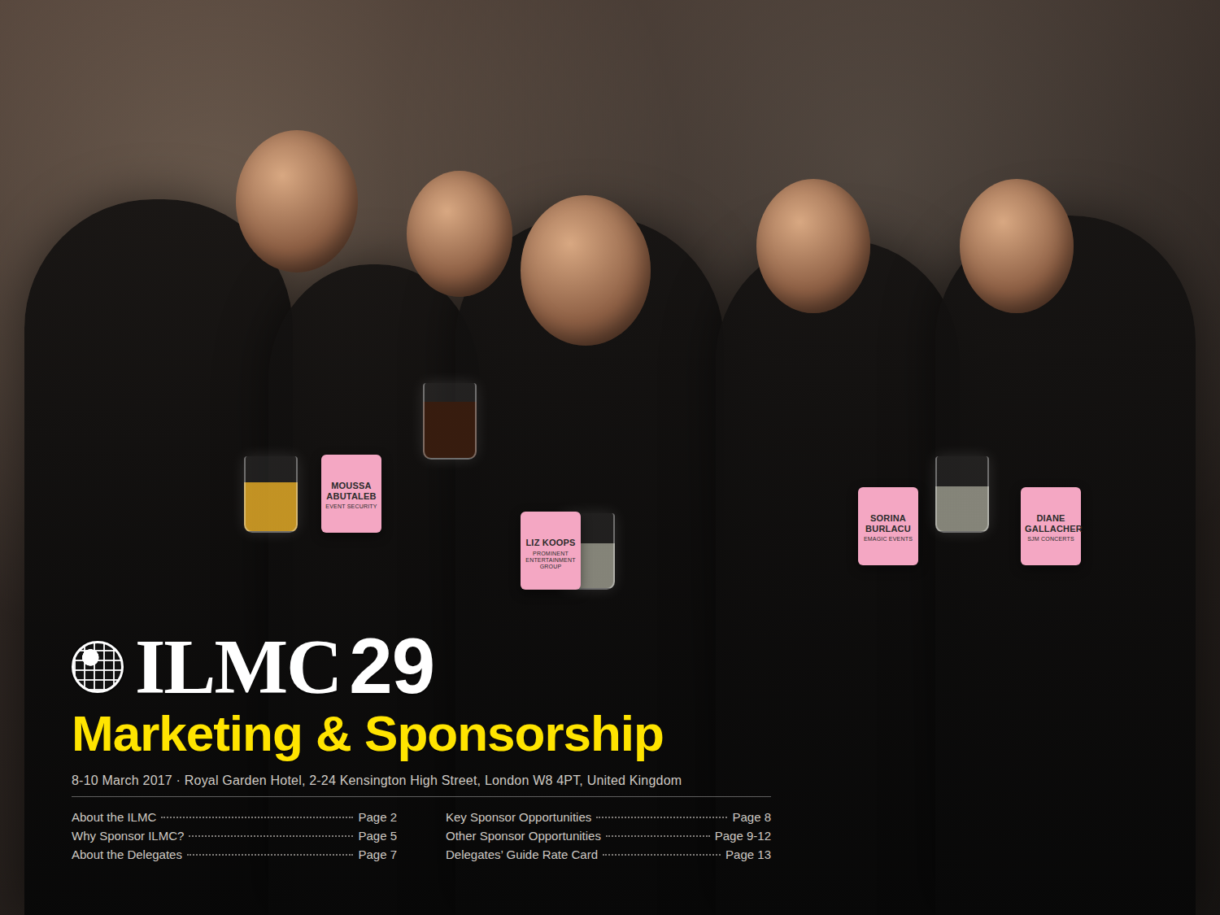MOUSSA ABUTALEB EVENT SECURITY
LIZ KOOPS PROMINENT ENTERTAINMENT GROUP
SORINA BURLACU EMAGIC EVENTS
DIANE GALLACHER SJM CONCERTS
ILMC29
Marketing & Sponsorship
8-10 March 2017 · Royal Garden Hotel, 2-24 Kensington High Street, London W8 4PT, United Kingdom
Contents
About the ILMC Page 2
Why Sponsor ILMC? Page 5
About the Delegates Page 7
Key Sponsor Opportunities Page 8
Other Sponsor Opportunities Page 9-12
Delegates’ Guide Rate Card Page 13